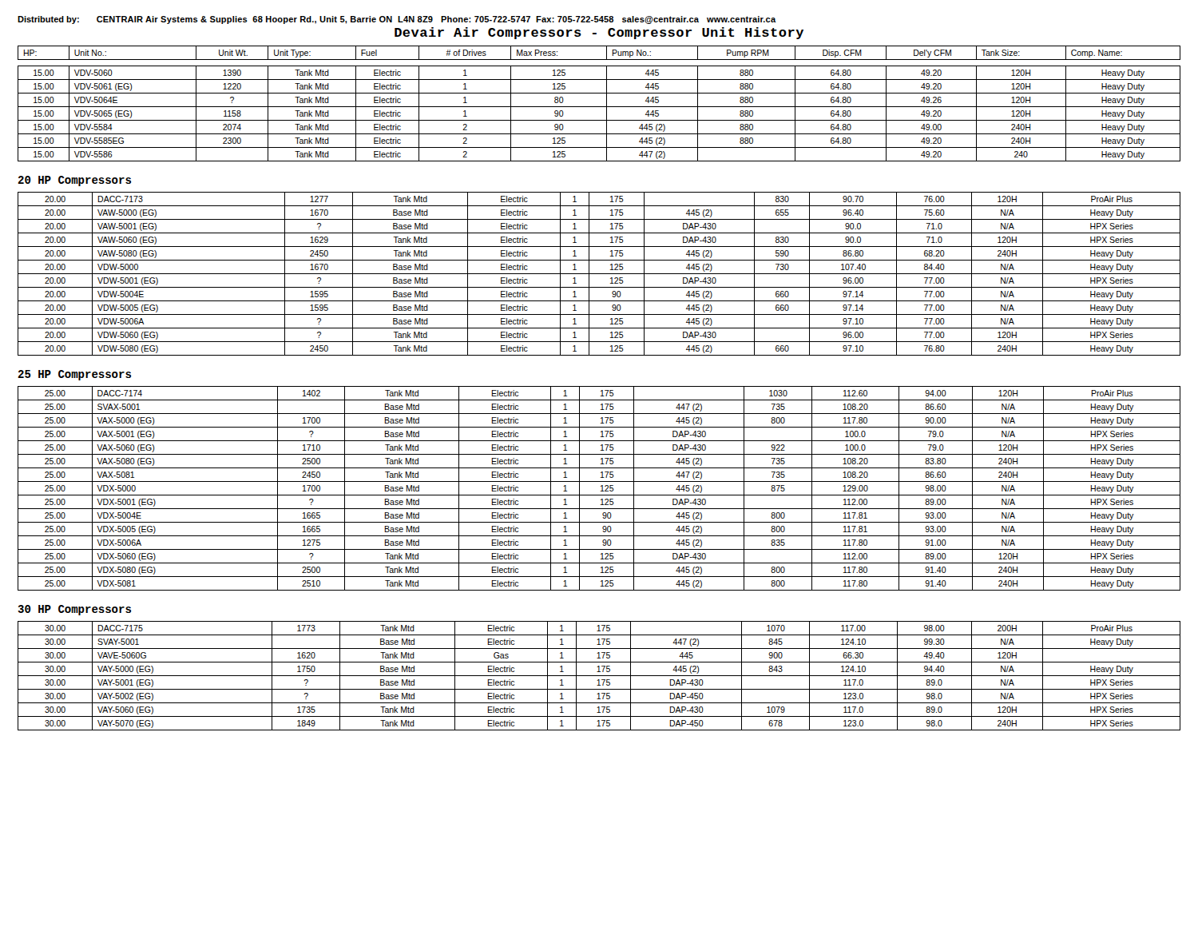Distributed by: CENTRAIR Air Systems & Supplies 68 Hooper Rd., Unit 5, Barrie ON L4N 8Z9 Phone: 705-722-5747 Fax: 705-722-5458 sales@centrair.ca www.centrair.ca
Devair Air Compressors - Compressor Unit History
| HP: | Unit No.: | Unit Wt. | Unit Type: | Fuel | # of Drives | Max Press: | Pump No.: | Pump RPM | Disp. CFM | Del'y CFM | Tank Size: | Comp. Name: |
| --- | --- | --- | --- | --- | --- | --- | --- | --- | --- | --- | --- | --- |
| 15.00 | VDV-5060 | 1390 | Tank Mtd | Electric | 1 | 125 | 445 | 880 | 64.80 | 49.20 | 120H | Heavy Duty |
| 15.00 | VDV-5061 (EG) | 1220 | Tank Mtd | Electric | 1 | 125 | 445 | 880 | 64.80 | 49.20 | 120H | Heavy Duty |
| 15.00 | VDV-5064E | ? | Tank Mtd | Electric | 1 | 80 | 445 | 880 | 64.80 | 49.26 | 120H | Heavy Duty |
| 15.00 | VDV-5065 (EG) | 1158 | Tank Mtd | Electric | 1 | 90 | 445 | 880 | 64.80 | 49.20 | 120H | Heavy Duty |
| 15.00 | VDV-5584 | 2074 | Tank Mtd | Electric | 2 | 90 | 445 (2) | 880 | 64.80 | 49.00 | 240H | Heavy Duty |
| 15.00 | VDV-5585EG | 2300 | Tank Mtd | Electric | 2 | 125 | 445 (2) | 880 | 64.80 | 49.20 | 240H | Heavy Duty |
| 15.00 | VDV-5586 | | Tank Mtd | Electric | 2 | 125 | 447 (2) | | | 49.20 | 240 | Heavy Duty |
20 HP Compressors
| 20.00 | DACC-7173 | 1277 | Tank Mtd | Electric | 1 | 175 | | 830 | 90.70 | 76.00 | 120H | ProAir Plus |
| 20.00 | VAW-5000 (EG) | 1670 | Base Mtd | Electric | 1 | 175 | 445 (2) | 655 | 96.40 | 75.60 | N/A | Heavy Duty |
| 20.00 | VAW-5001 (EG) | ? | Base Mtd | Electric | 1 | 175 | DAP-430 | | 90.0 | 71.0 | N/A | HPX Series |
| 20.00 | VAW-5060 (EG) | 1629 | Tank Mtd | Electric | 1 | 175 | DAP-430 | 830 | 90.0 | 71.0 | 120H | HPX Series |
| 20.00 | VAW-5080 (EG) | 2450 | Tank Mtd | Electric | 1 | 175 | 445 (2) | 590 | 86.80 | 68.20 | 240H | Heavy Duty |
| 20.00 | VDW-5000 | 1670 | Base Mtd | Electric | 1 | 125 | 445 (2) | 730 | 107.40 | 84.40 | N/A | Heavy Duty |
| 20.00 | VDW-5001 (EG) | ? | Base Mtd | Electric | 1 | 125 | DAP-430 | | 96.00 | 77.00 | N/A | HPX Series |
| 20.00 | VDW-5004E | 1595 | Base Mtd | Electric | 1 | 90 | 445 (2) | 660 | 97.14 | 77.00 | N/A | Heavy Duty |
| 20.00 | VDW-5005 (EG) | 1595 | Base Mtd | Electric | 1 | 90 | 445 (2) | 660 | 97.14 | 77.00 | N/A | Heavy Duty |
| 20.00 | VDW-5006A | ? | Base Mtd | Electric | 1 | 125 | 445 (2) | | 97.10 | 77.00 | N/A | Heavy Duty |
| 20.00 | VDW-5060 (EG) | ? | Tank Mtd | Electric | 1 | 125 | DAP-430 | | 96.00 | 77.00 | 120H | HPX Series |
| 20.00 | VDW-5080 (EG) | 2450 | Tank Mtd | Electric | 1 | 125 | 445 (2) | 660 | 97.10 | 76.80 | 240H | Heavy Duty |
25 HP Compressors
| 25.00 | DACC-7174 | 1402 | Tank Mtd | Electric | 1 | 175 | | 1030 | 112.60 | 94.00 | 120H | ProAir Plus |
| 25.00 | SVAX-5001 | | Base Mtd | Electric | 1 | 175 | 447 (2) | 735 | 108.20 | 86.60 | N/A | Heavy Duty |
| 25.00 | VAX-5000 (EG) | 1700 | Base Mtd | Electric | 1 | 175 | 445 (2) | 800 | 117.80 | 90.00 | N/A | Heavy Duty |
| 25.00 | VAX-5001 (EG) | ? | Base Mtd | Electric | 1 | 175 | DAP-430 | | 100.0 | 79.0 | N/A | HPX Series |
| 25.00 | VAX-5060 (EG) | 1710 | Tank Mtd | Electric | 1 | 175 | DAP-430 | 922 | 100.0 | 79.0 | 120H | HPX Series |
| 25.00 | VAX-5080 (EG) | 2500 | Tank Mtd | Electric | 1 | 175 | 445 (2) | 735 | 108.20 | 83.80 | 240H | Heavy Duty |
| 25.00 | VAX-5081 | 2450 | Tank Mtd | Electric | 1 | 175 | 447 (2) | 735 | 108.20 | 86.60 | 240H | Heavy Duty |
| 25.00 | VDX-5000 | 1700 | Base Mtd | Electric | 1 | 125 | 445 (2) | 875 | 129.00 | 98.00 | N/A | Heavy Duty |
| 25.00 | VDX-5001 (EG) | ? | Base Mtd | Electric | 1 | 125 | DAP-430 | | 112.00 | 89.00 | N/A | HPX Series |
| 25.00 | VDX-5004E | 1665 | Base Mtd | Electric | 1 | 90 | 445 (2) | 800 | 117.81 | 93.00 | N/A | Heavy Duty |
| 25.00 | VDX-5005 (EG) | 1665 | Base Mtd | Electric | 1 | 90 | 445 (2) | 800 | 117.81 | 93.00 | N/A | Heavy Duty |
| 25.00 | VDX-5006A | 1275 | Base Mtd | Electric | 1 | 90 | 445 (2) | 835 | 117.80 | 91.00 | N/A | Heavy Duty |
| 25.00 | VDX-5060 (EG) | ? | Tank Mtd | Electric | 1 | 125 | DAP-430 | | 112.00 | 89.00 | 120H | HPX Series |
| 25.00 | VDX-5080 (EG) | 2500 | Tank Mtd | Electric | 1 | 125 | 445 (2) | 800 | 117.80 | 91.40 | 240H | Heavy Duty |
| 25.00 | VDX-5081 | 2510 | Tank Mtd | Electric | 1 | 125 | 445 (2) | 800 | 117.80 | 91.40 | 240H | Heavy Duty |
30 HP Compressors
| 30.00 | DACC-7175 | 1773 | Tank Mtd | Electric | 1 | 175 | | 1070 | 117.00 | 98.00 | 200H | ProAir Plus |
| 30.00 | SVAY-5001 | | Base Mtd | Electric | 1 | 175 | 447 (2) | 845 | 124.10 | 99.30 | N/A | Heavy Duty |
| 30.00 | VAVE-5060G | 1620 | Tank Mtd | Gas | 1 | 175 | 445 | 900 | 66.30 | 49.40 | 120H | |
| 30.00 | VAY-5000 (EG) | 1750 | Base Mtd | Electric | 1 | 175 | 445 (2) | 843 | 124.10 | 94.40 | N/A | Heavy Duty |
| 30.00 | VAY-5001 (EG) | ? | Base Mtd | Electric | 1 | 175 | DAP-430 | | 117.0 | 89.0 | N/A | HPX Series |
| 30.00 | VAY-5002 (EG) | ? | Base Mtd | Electric | 1 | 175 | DAP-450 | | 123.0 | 98.0 | N/A | HPX Series |
| 30.00 | VAY-5060 (EG) | 1735 | Tank Mtd | Electric | 1 | 175 | DAP-430 | 1079 | 117.0 | 89.0 | 120H | HPX Series |
| 30.00 | VAY-5070 (EG) | 1849 | Tank Mtd | Electric | 1 | 175 | DAP-450 | 678 | 123.0 | 98.0 | 240H | HPX Series |